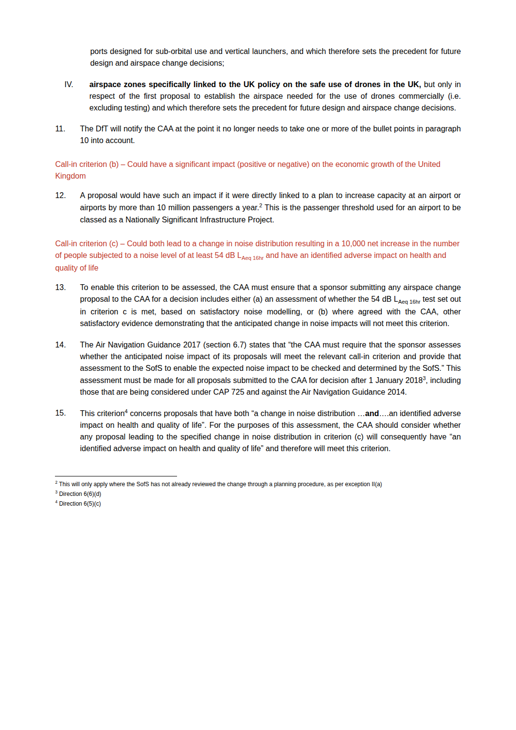ports designed for sub-orbital use and vertical launchers, and which therefore sets the precedent for future design and airspace change decisions;
IV. airspace zones specifically linked to the UK policy on the safe use of drones in the UK, but only in respect of the first proposal to establish the airspace needed for the use of drones commercially (i.e. excluding testing) and which therefore sets the precedent for future design and airspace change decisions.
11. The DfT will notify the CAA at the point it no longer needs to take one or more of the bullet points in paragraph 10 into account.
Call-in criterion (b) – Could have a significant impact (positive or negative) on the economic growth of the United Kingdom
12. A proposal would have such an impact if it were directly linked to a plan to increase capacity at an airport or airports by more than 10 million passengers a year.2 This is the passenger threshold used for an airport to be classed as a Nationally Significant Infrastructure Project.
Call-in criterion (c) – Could both lead to a change in noise distribution resulting in a 10,000 net increase in the number of people subjected to a noise level of at least 54 dB LAeq 16hr and have an identified adverse impact on health and quality of life
13. To enable this criterion to be assessed, the CAA must ensure that a sponsor submitting any airspace change proposal to the CAA for a decision includes either (a) an assessment of whether the 54 dB LAeq 16hr test set out in criterion c is met, based on satisfactory noise modelling, or (b) where agreed with the CAA, other satisfactory evidence demonstrating that the anticipated change in noise impacts will not meet this criterion.
14. The Air Navigation Guidance 2017 (section 6.7) states that “the CAA must require that the sponsor assesses whether the anticipated noise impact of its proposals will meet the relevant call-in criterion and provide that assessment to the SofS to enable the expected noise impact to be checked and determined by the SofS.” This assessment must be made for all proposals submitted to the CAA for decision after 1 January 20183, including those that are being considered under CAP 725 and against the Air Navigation Guidance 2014.
15. This criterion4 concerns proposals that have both “a change in noise distribution …and….an identified adverse impact on health and quality of life”. For the purposes of this assessment, the CAA should consider whether any proposal leading to the specified change in noise distribution in criterion (c) will consequently have “an identified adverse impact on health and quality of life” and therefore will meet this criterion.
2 This will only apply where the SofS has not already reviewed the change through a planning procedure, as per exception II(a)
3 Direction 6(6)(d)
4 Direction 6(5)(c)